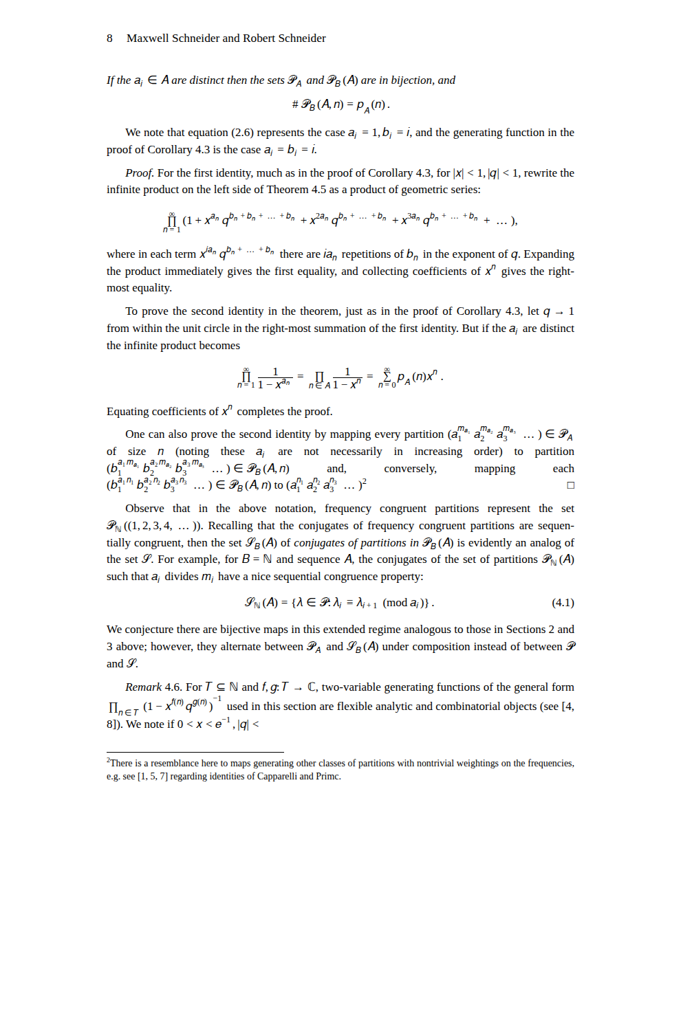8 Maxwell Schneider and Robert Schneider
If the ai∈A are distinct then the sets 𝒫A and 𝒫B(A) are in bijection, and
#𝒫B(A,n) = pA(n).
We note that equation (2.6) represents the case ai=1,bi=i, and the generating function in the proof of Corollary 4.3 is the case ai=bi=i.
Proof. For the first identity, much as in the proof of Corollary 4.3, for |x|<1,|q|<1, rewrite the infinite product on the left side of Theorem 4.5 as a product of geometric series:
∏ n=1 ∞ ( 1 + xan qbn+bn+…+bn + x2an qbn+…+bn + x3an qbn+…+bn + … ) ,
where in each term xianqbn+…+bn there are ian repetitions of bn in the exponent of q. Expanding the product immediately gives the first equality, and collecting coefficients of xn gives the right-most equality.
To prove the second identity in the theorem, just as in the proof of Corollary 4.3, let q→1 from within the unit circle in the right-most summation of the first identity. But if the ai are distinct the infinite product becomes
∏n=1∞ 11−xan = ∏n∈A 11−xn = ∑n=0∞ pA(n) xn .
Equating coefficients of xn completes the proof.
One can also prove the second identity by mapping every partition (a1ma1a2ma2a3ma3…)∈𝒫A of size n (noting these ai are not necessarily in increasing order) to partition (b1a1ma1b2a2ma2b3a3ma3…)∈𝒫B(A,n) and, conversely, mapping each (b1a1n1b2a2n2b3a3n3…)∈𝒫B(A,n) to (a1n1a2n2a3n3…)2 □
Observe that in the above notation, frequency congruent partitions represent the set 𝒫ℕ((1,2,3,4,…)). Recalling that the conjugates of frequency congruent partitions are sequentially congruent, then the set 𝒮B(A) of conjugates of partitions in 𝒫B(A) is evidently an analog of the set 𝒮. For example, for B=ℕ and sequence A, the conjugates of the set of partitions 𝒫ℕ(A) such that ai divides mi have a nice sequential congruence property:
𝒮ℕ(A) = { λ∈𝒫 : λi ≡ λi+1 (modai) } . (4.1)
We conjecture there are bijective maps in this extended regime analogous to those in Sections 2 and 3 above; however, they alternate between 𝒫A and 𝒮B(A) under composition instead of between 𝒫 and 𝒮.
Remark 4.6. For T⊆ℕ and f,g:T→ℂ, two-variable generating functions of the general form ∏n∈T(1−xf(n)qg(n))−1 used in this section are flexible analytic and combinatorial objects (see [4, 8]). We note if 0<x<e−1,|q|<
2There is a resemblance here to maps generating other classes of partitions with nontrivial weightings on the frequencies, e.g. see [1, 5, 7] regarding identities of Capparelli and Primc.